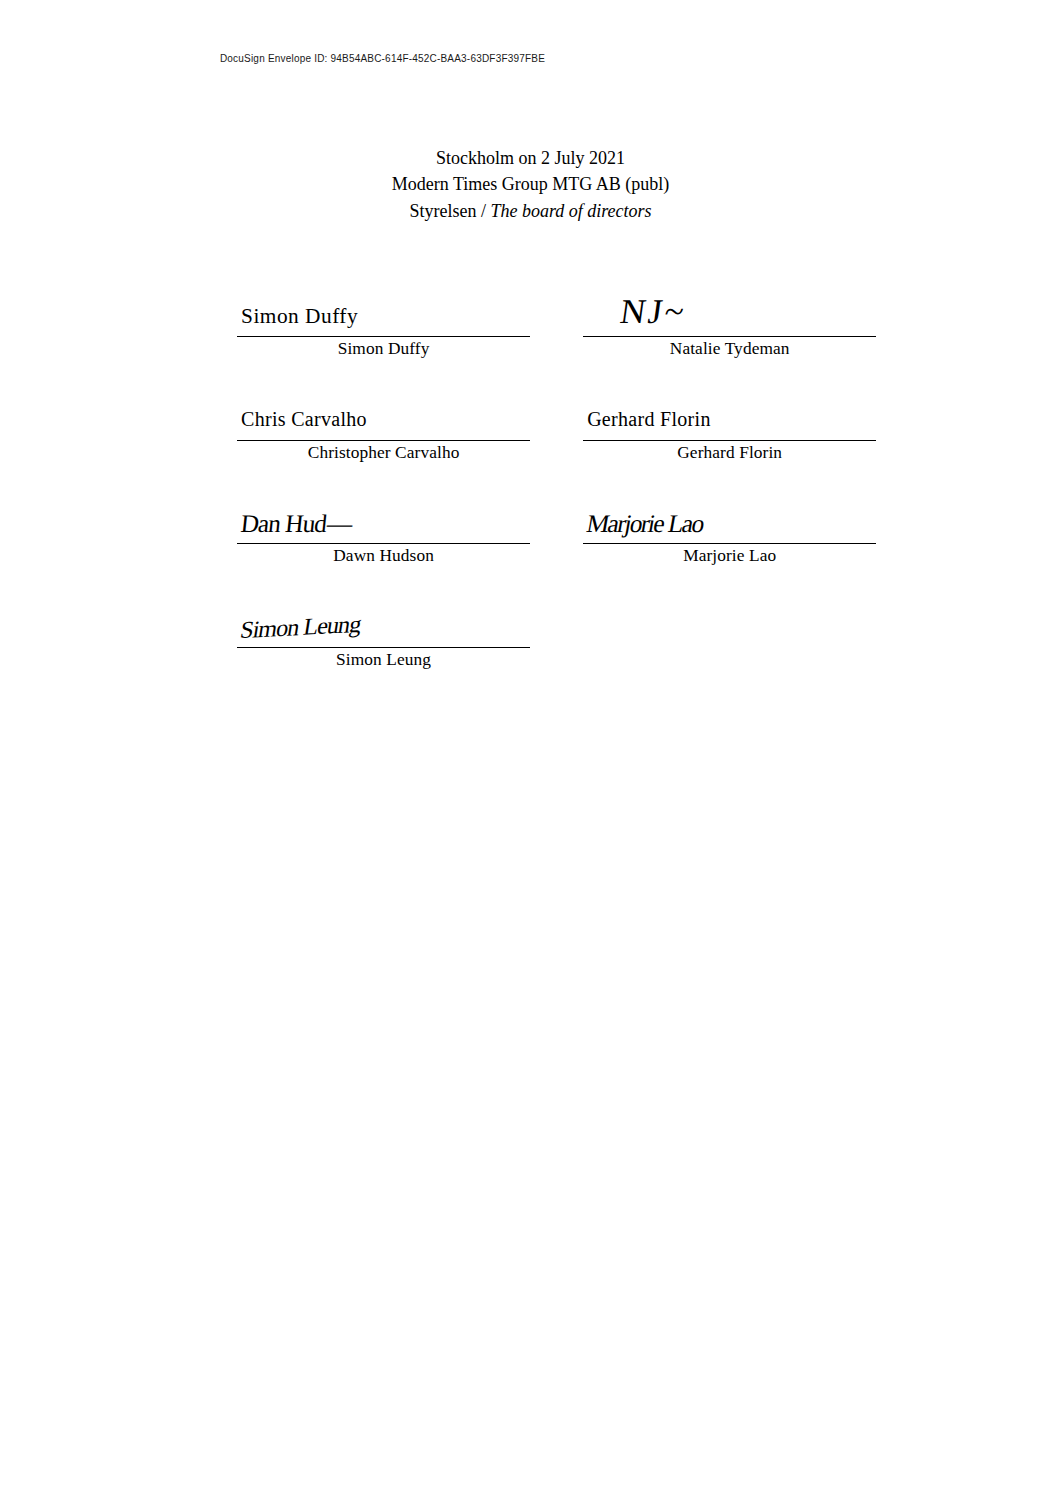DocuSign Envelope ID: 94B54ABC-614F-452C-BAA3-63DF3F397FBE
Stockholm on 2 July 2021
Modern Times Group MTG AB (publ)
Styrelsen / The board of directors
| Simon Duffy Simon Duffy | N J ~ Natalie Tydeman |
| Chris Carvalho Christopher Carvalho | Gerhard Florin Gerhard Florin |
| Dan Hud — Dawn Hudson | Marjorie Lao Marjorie Lao |
| Simon Leung Simon Leung | |